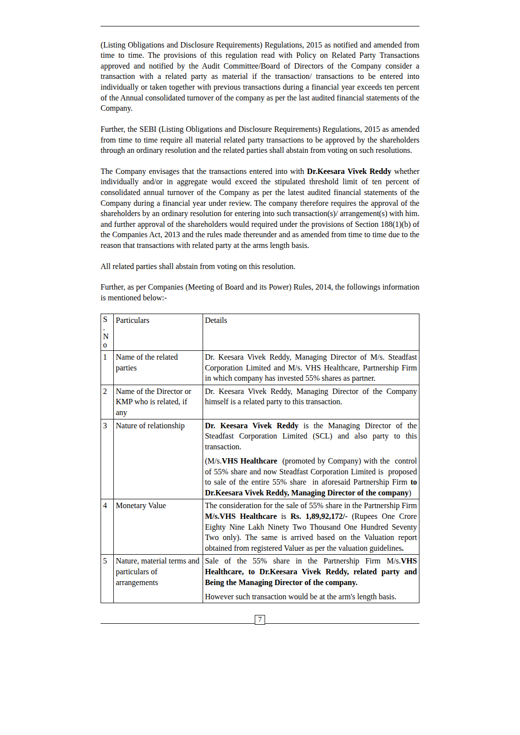(Listing Obligations and Disclosure Requirements) Regulations, 2015 as notified and amended from time to time. The provisions of this regulation read with Policy on Related Party Transactions approved and notified by the Audit Committee/Board of Directors of the Company consider a transaction with a related party as material if the transaction/ transactions to be entered into individually or taken together with previous transactions during a financial year exceeds ten percent of the Annual consolidated turnover of the company as per the last audited financial statements of the Company.
Further, the SEBI (Listing Obligations and Disclosure Requirements) Regulations, 2015 as amended from time to time require all material related party transactions to be approved by the shareholders through an ordinary resolution and the related parties shall abstain from voting on such resolutions.
The Company envisages that the transactions entered into with Dr.Keesara Vivek Reddy whether individually and/or in aggregate would exceed the stipulated threshold limit of ten percent of consolidated annual turnover of the Company as per the latest audited financial statements of the Company during a financial year under review. The company therefore requires the approval of the shareholders by an ordinary resolution for entering into such transaction(s)/ arrangement(s) with him. and further approval of the shareholders would required under the provisions of Section 188(1)(b) of the Companies Act, 2013 and the rules made thereunder and as amended from time to time due to the reason that transactions with related party at the arms length basis.
All related parties shall abstain from voting on this resolution.
Further, as per Companies (Meeting of Board and its Power) Rules, 2014, the followings information is mentioned below:-
| S . N o | Particulars | Details |
| 1 | Name of the related parties | Dr. Keesara Vivek Reddy, Managing Director of M/s. Steadfast Corporation Limited and M/s. VHS Healthcare, Partnership Firm in which company has invested 55% shares as partner. |
| 2 | Name of the Director or KMP who is related, if any | Dr. Keesara Vivek Reddy, Managing Director of the Company himself is a related party to this transaction. |
| 3 | Nature of relationship | Dr. Keesara Vivek Reddy is the Managing Director of the Steadfast Corporation Limited (SCL) and also party to this transaction. (M/s. VHS Healthcare (promoted by Company) with the control of 55% share and now Steadfast Corporation Limited is proposed to sale of the entire 55% share in aforesaid Partnership Firm to Dr.Keesara Vivek Reddy, Managing Director of the company ) |
| 4 | Monetary Value | The consideration for the sale of 55% share in the Partnership Firm M/s.VHS Healthcare is Rs. 1,89,92,172/- (Rupees One Crore Eighty Nine Lakh Ninety Two Thousand One Hundred Seventy Two only). The same is arrived based on the Valuation report obtained from registered Valuer as per the valuation guidelines . |
| 5 | Nature, material terms and particulars of arrangements | Sale of the 55% share in the Partnership Firm M/s. VHS Healthcare, to Dr.Keesara Vivek Reddy, related party and Being the Managing Director of the company. However such transaction would be at the arm's length basis. |
7